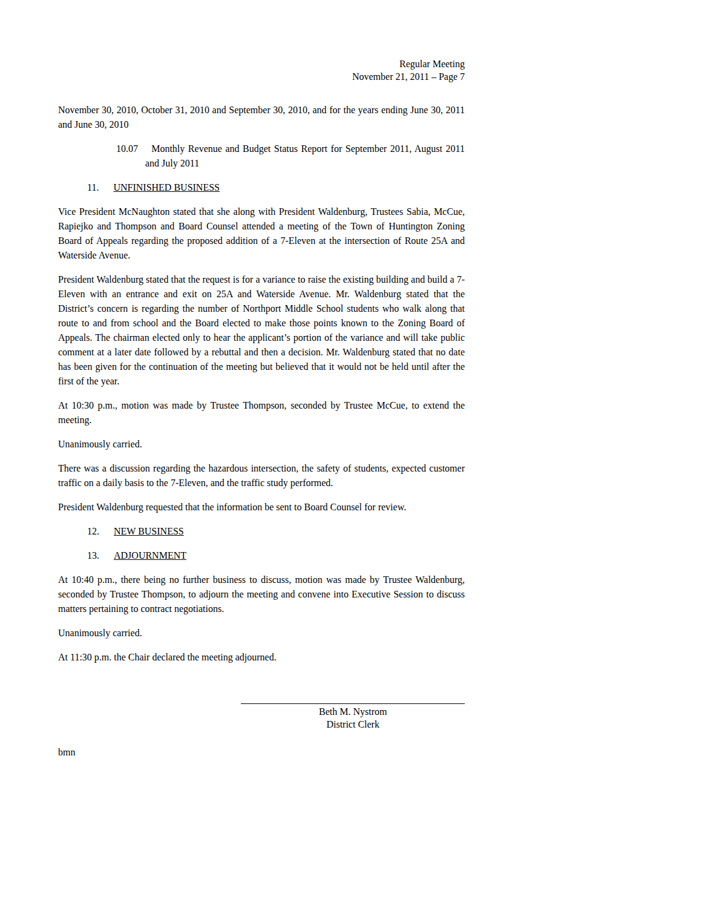Regular Meeting
November 21, 2011 – Page 7
November 30, 2010, October 31, 2010 and September 30, 2010, and for the years ending June 30, 2011 and June 30, 2010
10.07 Monthly Revenue and Budget Status Report for September 2011, August 2011 and July 2011
11. UNFINISHED BUSINESS
Vice President McNaughton stated that she along with President Waldenburg, Trustees Sabia, McCue, Rapiejko and Thompson and Board Counsel attended a meeting of the Town of Huntington Zoning Board of Appeals regarding the proposed addition of a 7-Eleven at the intersection of Route 25A and Waterside Avenue.
President Waldenburg stated that the request is for a variance to raise the existing building and build a 7-Eleven with an entrance and exit on 25A and Waterside Avenue. Mr. Waldenburg stated that the District’s concern is regarding the number of Northport Middle School students who walk along that route to and from school and the Board elected to make those points known to the Zoning Board of Appeals. The chairman elected only to hear the applicant’s portion of the variance and will take public comment at a later date followed by a rebuttal and then a decision. Mr. Waldenburg stated that no date has been given for the continuation of the meeting but believed that it would not be held until after the first of the year.
At 10:30 p.m., motion was made by Trustee Thompson, seconded by Trustee McCue, to extend the meeting.
Unanimously carried.
There was a discussion regarding the hazardous intersection, the safety of students, expected customer traffic on a daily basis to the 7-Eleven, and the traffic study performed.
President Waldenburg requested that the information be sent to Board Counsel for review.
12. NEW BUSINESS
13. ADJOURNMENT
At 10:40 p.m., there being no further business to discuss, motion was made by Trustee Waldenburg, seconded by Trustee Thompson, to adjourn the meeting and convene into Executive Session to discuss matters pertaining to contract negotiations.
Unanimously carried.
At 11:30 p.m. the Chair declared the meeting adjourned.
Beth M. Nystrom
District Clerk
bmn